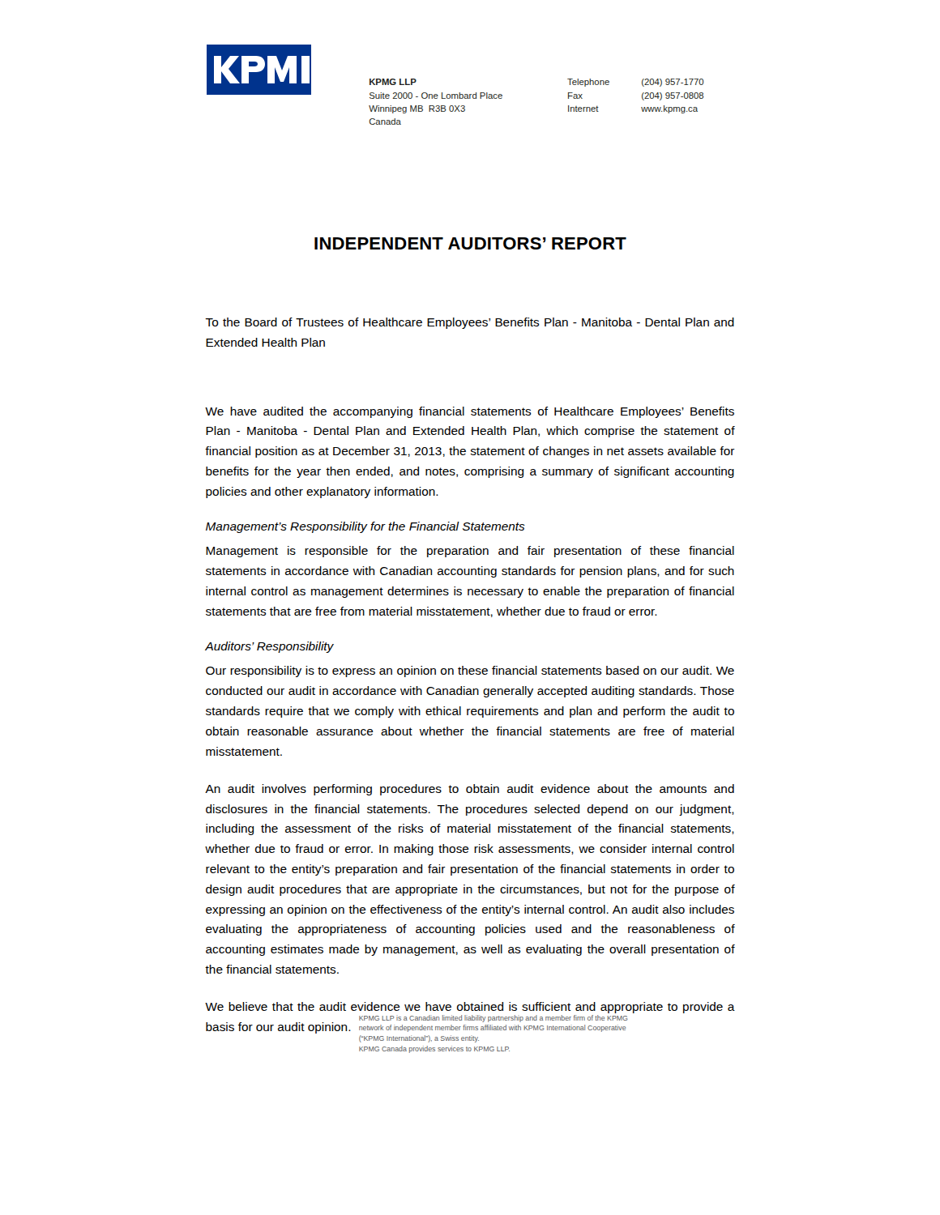KPMG LLP
Suite 2000 - One Lombard Place
Winnipeg MB R3B 0X3
Canada
Telephone
Fax
Internet
(204) 957-1770
(204) 957-0808
www.kpmg.ca
INDEPENDENT AUDITORS’ REPORT
To the Board of Trustees of Healthcare Employees’ Benefits Plan - Manitoba - Dental Plan and Extended Health Plan
We have audited the accompanying financial statements of Healthcare Employees’ Benefits Plan - Manitoba - Dental Plan and Extended Health Plan, which comprise the statement of financial position as at December 31, 2013, the statement of changes in net assets available for benefits for the year then ended, and notes, comprising a summary of significant accounting policies and other explanatory information.
Management’s Responsibility for the Financial Statements
Management is responsible for the preparation and fair presentation of these financial statements in accordance with Canadian accounting standards for pension plans, and for such internal control as management determines is necessary to enable the preparation of financial statements that are free from material misstatement, whether due to fraud or error.
Auditors’ Responsibility
Our responsibility is to express an opinion on these financial statements based on our audit. We conducted our audit in accordance with Canadian generally accepted auditing standards. Those standards require that we comply with ethical requirements and plan and perform the audit to obtain reasonable assurance about whether the financial statements are free of material misstatement.
An audit involves performing procedures to obtain audit evidence about the amounts and disclosures in the financial statements. The procedures selected depend on our judgment, including the assessment of the risks of material misstatement of the financial statements, whether due to fraud or error. In making those risk assessments, we consider internal control relevant to the entity’s preparation and fair presentation of the financial statements in order to design audit procedures that are appropriate in the circumstances, but not for the purpose of expressing an opinion on the effectiveness of the entity’s internal control. An audit also includes evaluating the appropriateness of accounting policies used and the reasonableness of accounting estimates made by management, as well as evaluating the overall presentation of the financial statements.
We believe that the audit evidence we have obtained is sufficient and appropriate to provide a basis for our audit opinion.
KPMG LLP is a Canadian limited liability partnership and a member firm of the KPMG
network of independent member firms affiliated with KPMG International Cooperative
(“KPMG International”), a Swiss entity.
KPMG Canada provides services to KPMG LLP.